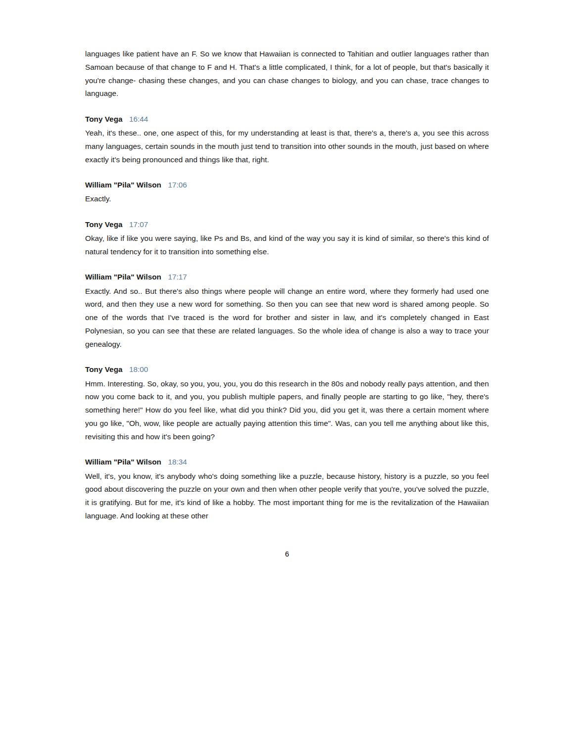languages like patient have an F. So we know that Hawaiian is connected to Tahitian and outlier languages rather than Samoan because of that change to F and H. That's a little complicated, I think, for a lot of people, but that's basically it you're change- chasing these changes, and you can chase changes to biology, and you can chase, trace changes to language.
Tony Vega 16:44
Yeah, it's these.. one, one aspect of this, for my understanding at least is that, there's a, there's a, you see this across many languages, certain sounds in the mouth just tend to transition into other sounds in the mouth, just based on where exactly it's being pronounced and things like that, right.
William "Pila" Wilson 17:06
Exactly.
Tony Vega 17:07
Okay, like if like you were saying, like Ps and Bs, and kind of the way you say it is kind of similar, so there's this kind of natural tendency for it to transition into something else.
William "Pila" Wilson 17:17
Exactly. And so.. But there's also things where people will change an entire word, where they formerly had used one word, and then they use a new word for something. So then you can see that new word is shared among people. So one of the words that I've traced is the word for brother and sister in law, and it's completely changed in East Polynesian, so you can see that these are related languages. So the whole idea of change is also a way to trace your genealogy.
Tony Vega 18:00
Hmm. Interesting. So, okay, so you, you, you, you do this research in the 80s and nobody really pays attention, and then now you come back to it, and you, you publish multiple papers, and finally people are starting to go like, "hey, there's something here!" How do you feel like, what did you think? Did you, did you get it, was there a certain moment where you go like, "Oh, wow, like people are actually paying attention this time". Was, can you tell me anything about like this, revisiting this and how it's been going?
William "Pila" Wilson 18:34
Well, it's, you know, it's anybody who's doing something like a puzzle, because history, history is a puzzle, so you feel good about discovering the puzzle on your own and then when other people verify that you're, you've solved the puzzle, it is gratifying. But for me, it's kind of like a hobby. The most important thing for me is the revitalization of the Hawaiian language. And looking at these other
6